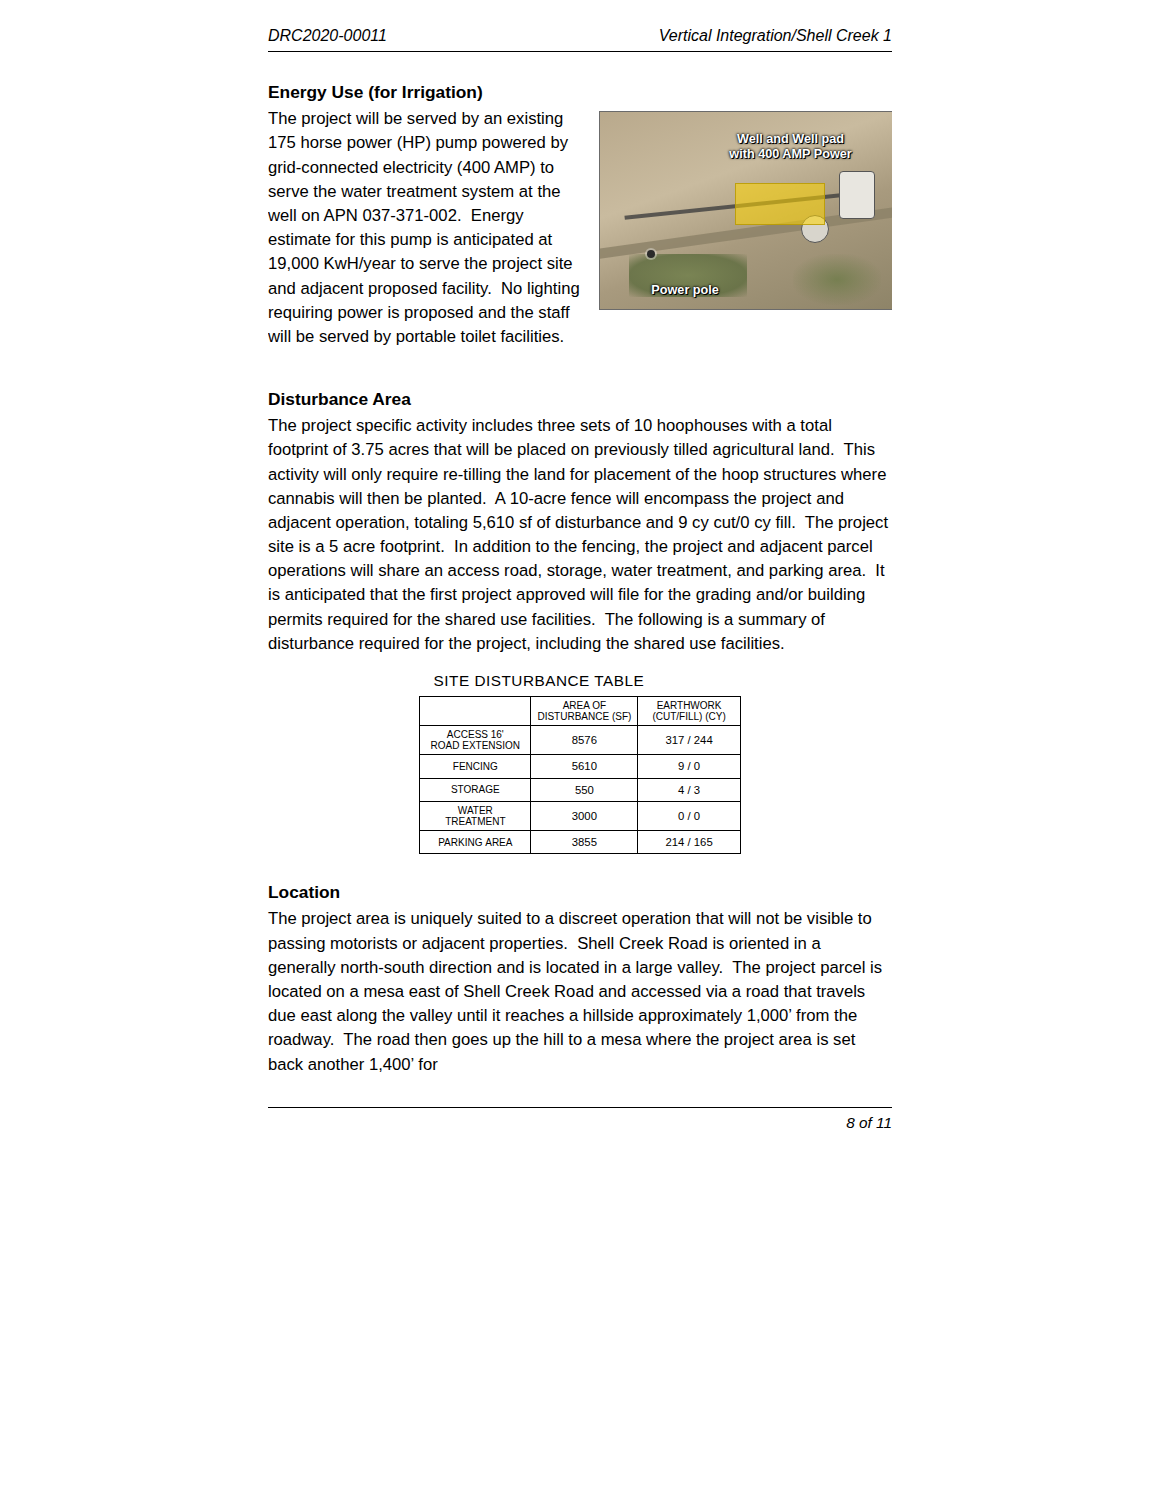DRC2020-00011
Vertical Integration/Shell Creek 1
Energy Use (for Irrigation)
Well and Well pad
with 400 AMP Power
Power pole
The project will be served by an existing 175 horse power (HP) pump powered by grid-connected electricity (400 AMP) to serve the water treatment system at the well on APN 037-371-002. Energy estimate for this pump is anticipated at 19,000 KwH/year to serve the project site and adjacent proposed facility. No lighting requiring power is proposed and the staff will be served by portable toilet facilities.
Disturbance Area
The project specific activity includes three sets of 10 hoophouses with a total footprint of 3.75 acres that will be placed on previously tilled agricultural land. This activity will only require re-tilling the land for placement of the hoop structures where cannabis will then be planted. A 10-acre fence will encompass the project and adjacent operation, totaling 5,610 sf of disturbance and 9 cy cut/0 cy fill. The project site is a 5 acre footprint. In addition to the fencing, the project and adjacent parcel operations will share an access road, storage, water treatment, and parking area. It is anticipated that the first project approved will file for the grading and/or building permits required for the shared use facilities. The following is a summary of disturbance required for the project, including the shared use facilities.
SITE DISTURBANCE TABLE
| | AREA OF DISTURBANCE (SF) | EARTHWORK (CUT/FILL) (CY) |
| --- | --- | --- |
| ACCESS 16' ROAD EXTENSION | 8576 | 317 / 244 |
| FENCING | 5610 | 9 / 0 |
| STORAGE | 550 | 4 / 3 |
| WATER TREATMENT | 3000 | 0 / 0 |
| PARKING AREA | 3855 | 214 / 165 |
Location
The project area is uniquely suited to a discreet operation that will not be visible to passing motorists or adjacent properties. Shell Creek Road is oriented in a generally north-south direction and is located in a large valley. The project parcel is located on a mesa east of Shell Creek Road and accessed via a road that travels due east along the valley until it reaches a hillside approximately 1,000’ from the roadway. The road then goes up the hill to a mesa where the project area is set back another 1,400’ for
8 of 11